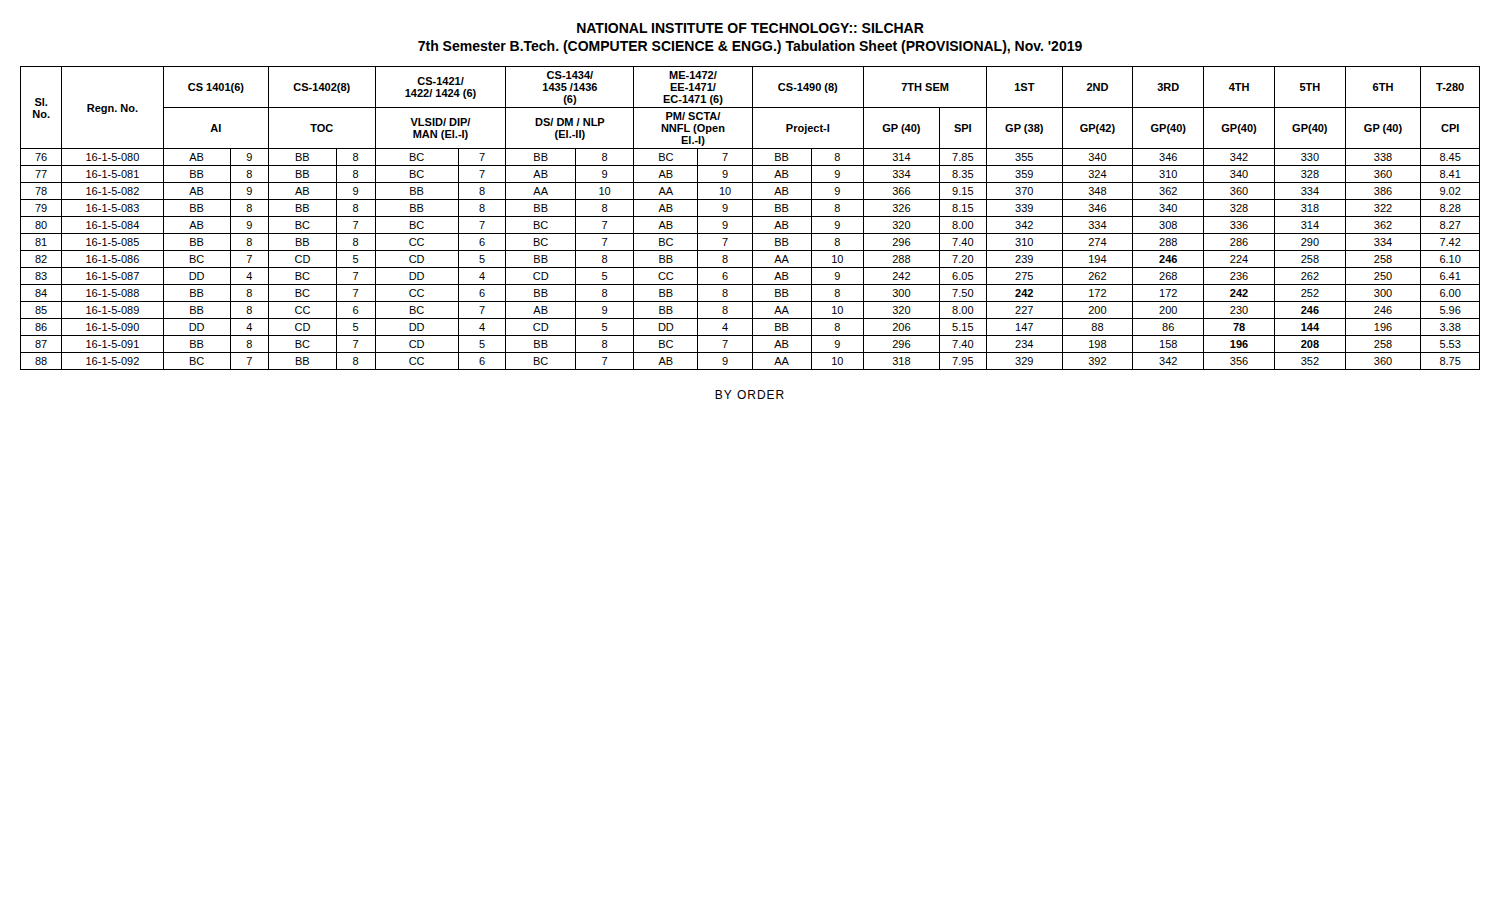NATIONAL INSTITUTE OF TECHNOLOGY:: SILCHAR
7th Semester B.Tech. (COMPUTER SCIENCE & ENGG.) Tabulation Sheet (PROVISIONAL), Nov. '2019
| Sl. No. | Regn. No. | CS 1401(6) | CS-1402(8) | CS-1421/ 1422/ 1424 (6) | CS-1434/ 1435 /1436 (6) | ME-1472/ EE-1471/ EC-1471 (6) | CS-1490 (8) | 7TH SEM | 1ST | 2ND | 3RD | 4TH | 5TH | 6TH | T-280 |
| --- | --- | --- | --- | --- | --- | --- | --- | --- | --- | --- | --- | --- | --- | --- | --- |
| AI | TOC | VLSID/ DIP/ MAN (El.-I) | DS/ DM / NLP (El.-II) | PM/ SCTA/ NNFL (Open El.-I) | Project-I | GP (40) | SPI | GP (38) | GP(42) | GP(40) | GP(40) | GP(40) | GP (40) | CPI |
| 76 | 16-1-5-080 | AB | 9 | BB | 8 | BC | 7 | BB | 8 | BC | 7 | BB | 8 | 314 | 7.85 | 355 | 340 | 346 | 342 | 330 | 338 | 8.45 |
| 77 | 16-1-5-081 | BB | 8 | BB | 8 | BC | 7 | AB | 9 | AB | 9 | AB | 9 | 334 | 8.35 | 359 | 324 | 310 | 340 | 328 | 360 | 8.41 |
| 78 | 16-1-5-082 | AB | 9 | AB | 9 | BB | 8 | AA | 10 | AA | 10 | AB | 9 | 366 | 9.15 | 370 | 348 | 362 | 360 | 334 | 386 | 9.02 |
| 79 | 16-1-5-083 | BB | 8 | BB | 8 | BB | 8 | BB | 8 | AB | 9 | BB | 8 | 326 | 8.15 | 339 | 346 | 340 | 328 | 318 | 322 | 8.28 |
| 80 | 16-1-5-084 | AB | 9 | BC | 7 | BC | 7 | BC | 7 | AB | 9 | AB | 9 | 320 | 8.00 | 342 | 334 | 308 | 336 | 314 | 362 | 8.27 |
| 81 | 16-1-5-085 | BB | 8 | BB | 8 | CC | 6 | BC | 7 | BC | 7 | BB | 8 | 296 | 7.40 | 310 | 274 | 288 | 286 | 290 | 334 | 7.42 |
| 82 | 16-1-5-086 | BC | 7 | CD | 5 | CD | 5 | BB | 8 | BB | 8 | AA | 10 | 288 | 7.20 | 239 | 194 | 246 | 224 | 258 | 258 | 6.10 |
| 83 | 16-1-5-087 | DD | 4 | BC | 7 | DD | 4 | CD | 5 | CC | 6 | AB | 9 | 242 | 6.05 | 275 | 262 | 268 | 236 | 262 | 250 | 6.41 |
| 84 | 16-1-5-088 | BB | 8 | BC | 7 | CC | 6 | BB | 8 | BB | 8 | BB | 8 | 300 | 7.50 | 242 | 172 | 172 | 242 | 252 | 300 | 6.00 |
| 85 | 16-1-5-089 | BB | 8 | CC | 6 | BC | 7 | AB | 9 | BB | 8 | AA | 10 | 320 | 8.00 | 227 | 200 | 200 | 230 | 246 | 246 | 5.96 |
| 86 | 16-1-5-090 | DD | 4 | CD | 5 | DD | 4 | CD | 5 | DD | 4 | BB | 8 | 206 | 5.15 | 147 | 88 | 86 | 78 | 144 | 196 | 3.38 |
| 87 | 16-1-5-091 | BB | 8 | BC | 7 | CD | 5 | BB | 8 | BC | 7 | AB | 9 | 296 | 7.40 | 234 | 198 | 158 | 196 | 208 | 258 | 5.53 |
| 88 | 16-1-5-092 | BC | 7 | BB | 8 | CC | 6 | BC | 7 | AB | 9 | AA | 10 | 318 | 7.95 | 329 | 392 | 342 | 356 | 352 | 360 | 8.75 |
BY ORDER